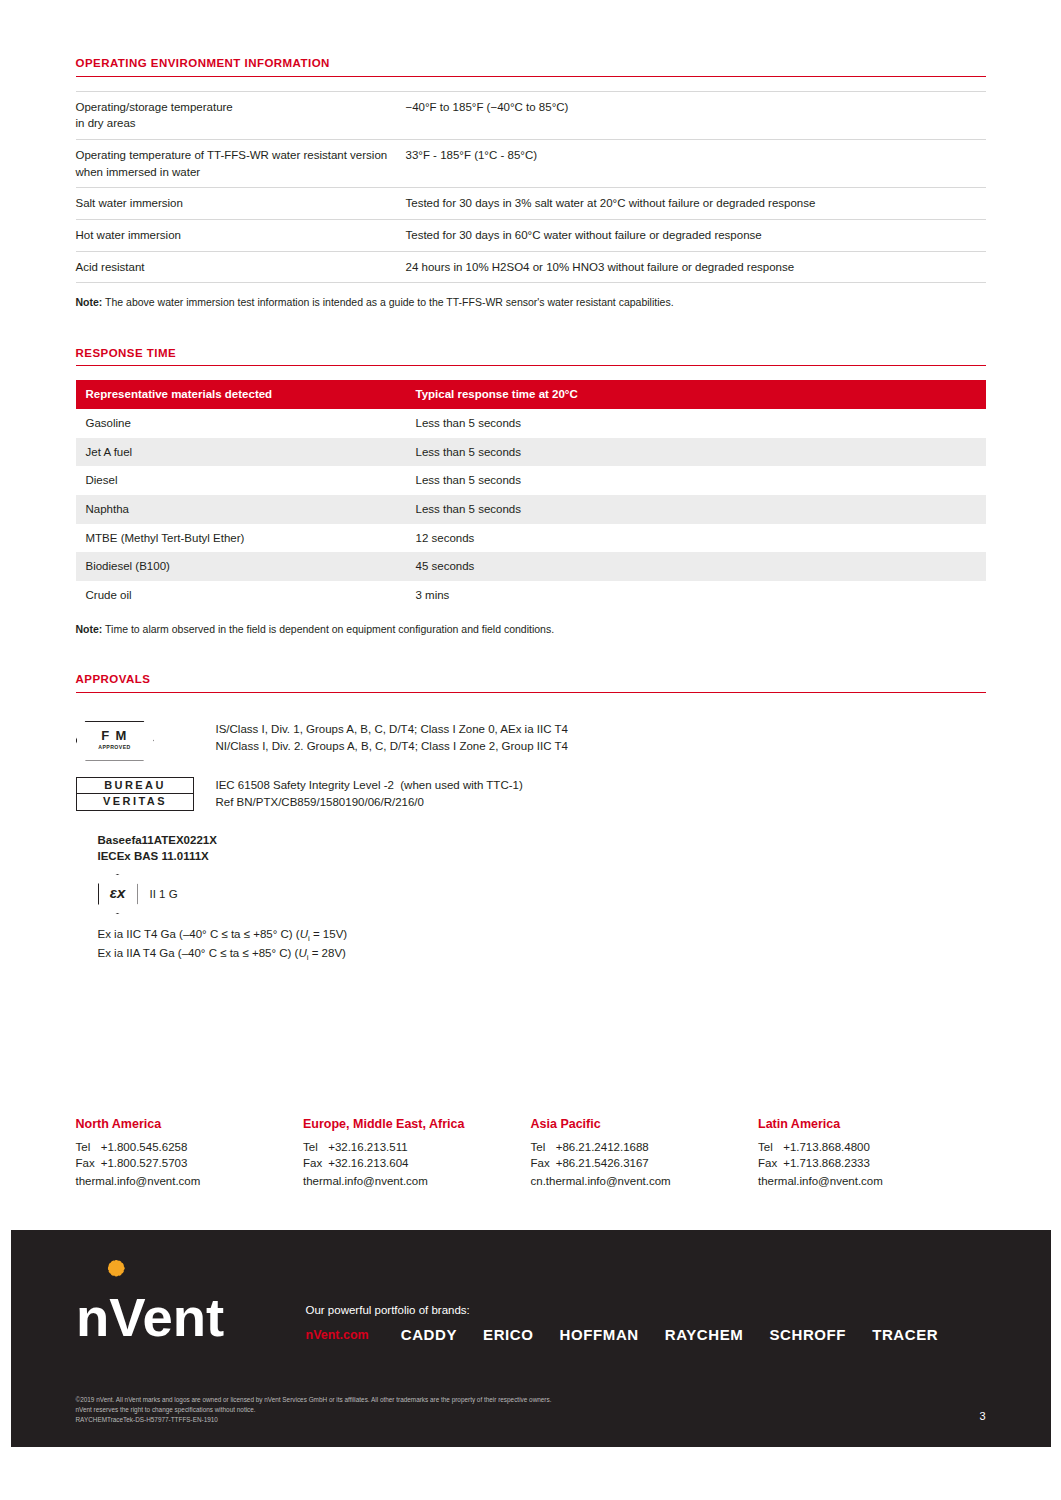Operating Environment Information
| Operating/storage temperature in dry areas | −40°F to 185°F (−40°C to 85°C) |
| Operating temperature of TT-FFS-WR water resistant version when immersed in water | 33°F - 185°F (1°C - 85°C) |
| Salt water immersion | Tested for 30 days in 3% salt water at 20°C without failure or degraded response |
| Hot water immersion | Tested for 30 days in 60°C water without failure or degraded response |
| Acid resistant | 24 hours in 10% H2SO4 or 10% HNO3 without failure or degraded response |
Note: The above water immersion test information is intended as a guide to the TT-FFS-WR sensor's water resistant capabilities.
Response Time
| Representative materials detected | Typical response time at 20°C |
| --- | --- |
| Gasoline | Less than 5 seconds |
| Jet A fuel | Less than 5 seconds |
| Diesel | Less than 5 seconds |
| Naphtha | Less than 5 seconds |
| MTBE (Methyl Tert-Butyl Ether) | 12 seconds |
| Biodiesel (B100) | 45 seconds |
| Crude oil | 3 mins |
Note: Time to alarm observed in the field is dependent on equipment configuration and field conditions.
Approvals
F M APPROVED
IS/Class I, Div. 1, Groups A, B, C, D/T4; Class I Zone 0, AEx ia IIC T4
NI/Class I, Div. 2. Groups A, B, C, D/T4; Class I Zone 2, Group IIC T4
BUREAU
VERITAS
IEC 61508 Safety Integrity Level -2 (when used with TTC-1)
Ref BN/PTX/CB859/1580190/06/R/216/0
Baseefa11ATEX0221X
IECEx BAS 11.0111X
εx
II 1 G
Ex ia IIC T4 Ga (–40° C ≤ ta ≤ +85° C) (Ui = 15V)
Ex ia IIA T4 Ga (–40° C ≤ ta ≤ +85° C) (Ui = 28V)
North America
| Tel | +1.800.545.6258 |
| Fax | +1.800.527.5703 |
thermal.info@nvent.com
Europe, Middle East, Africa
| Tel | +32.16.213.511 |
| Fax | +32.16.213.604 |
thermal.info@nvent.com
Asia Pacific
| Tel | +86.21.2412.1688 |
| Fax | +86.21.5426.3167 |
cn.thermal.info@nvent.com
Latin America
| Tel | +1.713.868.4800 |
| Fax | +1.713.868.2333 |
thermal.info@nvent.com
nVent
Our powerful portfolio of brands:
nVent.com CADDY ERICO HOFFMAN RAYCHEM SCHROFF TRACER
©2019 nVent. All nVent marks and logos are owned or licensed by nVent Services GmbH or its affiliates. All other trademarks are the property of their respective owners.
nVent reserves the right to change specifications without notice.
RAYCHEMTraceTek-DS-H57977-TTFFS-EN-1910
3